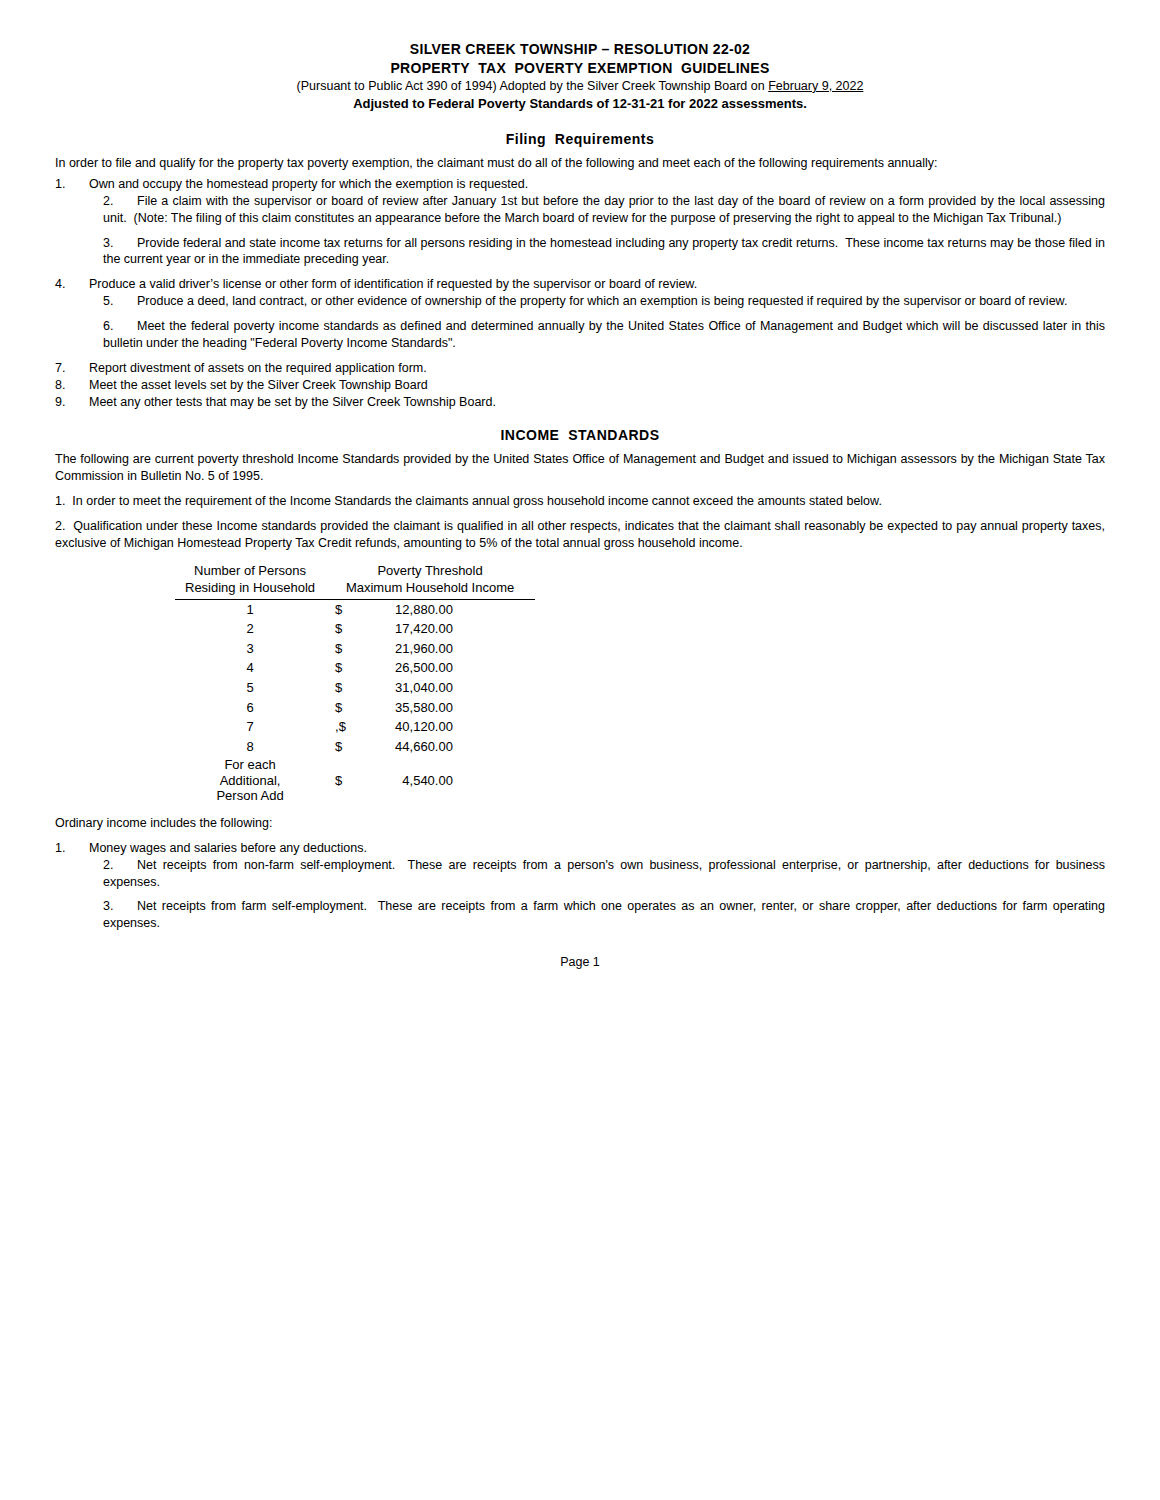SILVER CREEK TOWNSHIP – RESOLUTION 22-02
PROPERTY TAX POVERTY EXEMPTION GUIDELINES
(Pursuant to Public Act 390 of 1994) Adopted by the Silver Creek Township Board on February 9, 2022
Adjusted to Federal Poverty Standards of 12-31-21 for 2022 assessments.
Filing Requirements
In order to file and qualify for the property tax poverty exemption, the claimant must do all of the following and meet each of the following requirements annually:
1.
Own and occupy the homestead property for which the exemption is requested.
2. File a claim with the supervisor or board of review after January 1st but before the day prior to the last day of the board of review on a form provided by the local assessing unit. (Note: The filing of this claim constitutes an appearance before the March board of review for the purpose of preserving the right to appeal to the Michigan Tax Tribunal.)
3. Provide federal and state income tax returns for all persons residing in the homestead including any property tax credit returns. These income tax returns may be those filed in the current year or in the immediate preceding year.
4.
Produce a valid driver’s license or other form of identification if requested by the supervisor or board of review.
5. Produce a deed, land contract, or other evidence of ownership of the property for which an exemption is being requested if required by the supervisor or board of review.
6. Meet the federal poverty income standards as defined and determined annually by the United States Office of Management and Budget which will be discussed later in this bulletin under the heading "Federal Poverty Income Standards".
7.
Report divestment of assets on the required application form.
8.
Meet the asset levels set by the Silver Creek Township Board
9.
Meet any other tests that may be set by the Silver Creek Township Board.
INCOME STANDARDS
The following are current poverty threshold Income Standards provided by the United States Office of Management and Budget and issued to Michigan assessors by the Michigan State Tax Commission in Bulletin No. 5 of 1995.
1. In order to meet the requirement of the Income Standards the claimants annual gross household income cannot exceed the amounts stated below.
2. Qualification under these Income standards provided the claimant is qualified in all other respects, indicates that the claimant shall reasonably be expected to pay annual property taxes, exclusive of Michigan Homestead Property Tax Credit refunds, amounting to 5% of the total annual gross household income.
| Number of Persons Residing in Household | Poverty Threshold Maximum Household Income |
| --- | --- |
| 1 | $ | 12,880.00 |
| 2 | $ | 17,420.00 |
| 3 | $ | 21,960.00 |
| 4 | $ | 26,500.00 |
| 5 | $ | 31,040.00 |
| 6 | $ | 35,580.00 |
| 7 | ,$ | 40,120.00 |
| 8 | $ | 44,660.00 |
| For each Additional, Person Add | $ | 4,540.00 |
Ordinary income includes the following:
1.
Money wages and salaries before any deductions.
2. Net receipts from non-farm self-employment. These are receipts from a person's own business, professional enterprise, or partnership, after deductions for business expenses.
3. Net receipts from farm self-employment. These are receipts from a farm which one operates as an owner, renter, or share cropper, after deductions for farm operating expenses.
Page 1